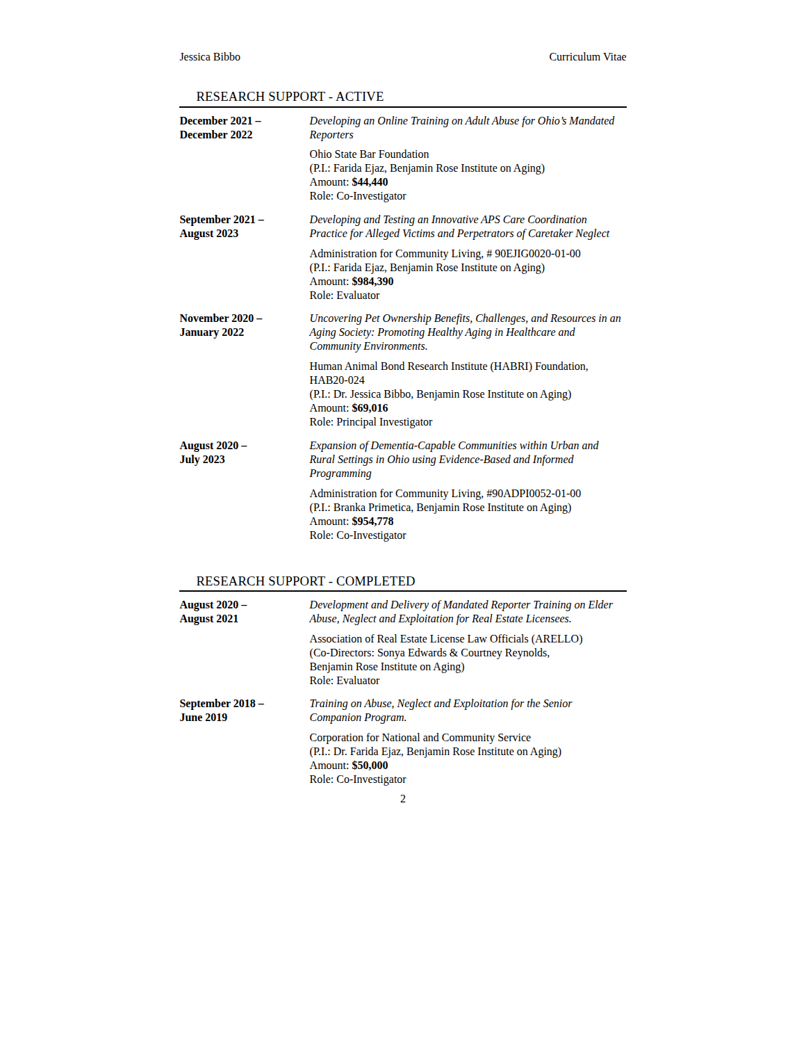Jessica Bibbo Curriculum Vitae
RESEARCH SUPPORT - ACTIVE
| December 2021 – December 2022 | Developing an Online Training on Adult Abuse for Ohio’s Mandated Reporters Ohio State Bar Foundation (P.I.: Farida Ejaz, Benjamin Rose Institute on Aging) Amount: $44,440 Role: Co-Investigator |
| September 2021 – August 2023 | Developing and Testing an Innovative APS Care Coordination Practice for Alleged Victims and Perpetrators of Caretaker Neglect Administration for Community Living, # 90EJIG0020-01-00 (P.I.: Farida Ejaz, Benjamin Rose Institute on Aging) Amount: $984,390 Role: Evaluator |
| November 2020 – January 2022 | Uncovering Pet Ownership Benefits, Challenges, and Resources in an Aging Society: Promoting Healthy Aging in Healthcare and Community Environments. Human Animal Bond Research Institute (HABRI) Foundation, HAB20-024 (P.I.: Dr. Jessica Bibbo, Benjamin Rose Institute on Aging) Amount: $69,016 Role: Principal Investigator |
| August 2020 – July 2023 | Expansion of Dementia-Capable Communities within Urban and Rural Settings in Ohio using Evidence-Based and Informed Programming Administration for Community Living, #90ADPI0052-01-00 (P.I.: Branka Primetica, Benjamin Rose Institute on Aging) Amount: $954,778 Role: Co-Investigator |
RESEARCH SUPPORT - COMPLETED
| August 2020 – August 2021 | Development and Delivery of Mandated Reporter Training on Elder Abuse, Neglect and Exploitation for Real Estate Licensees. Association of Real Estate License Law Officials (ARELLO) (Co-Directors: Sonya Edwards & Courtney Reynolds, Benjamin Rose Institute on Aging) Role: Evaluator |
| September 2018 – June 2019 | Training on Abuse, Neglect and Exploitation for the Senior Companion Program. Corporation for National and Community Service (P.I.: Dr. Farida Ejaz, Benjamin Rose Institute on Aging) Amount: $50,000 Role: Co-Investigator |
2